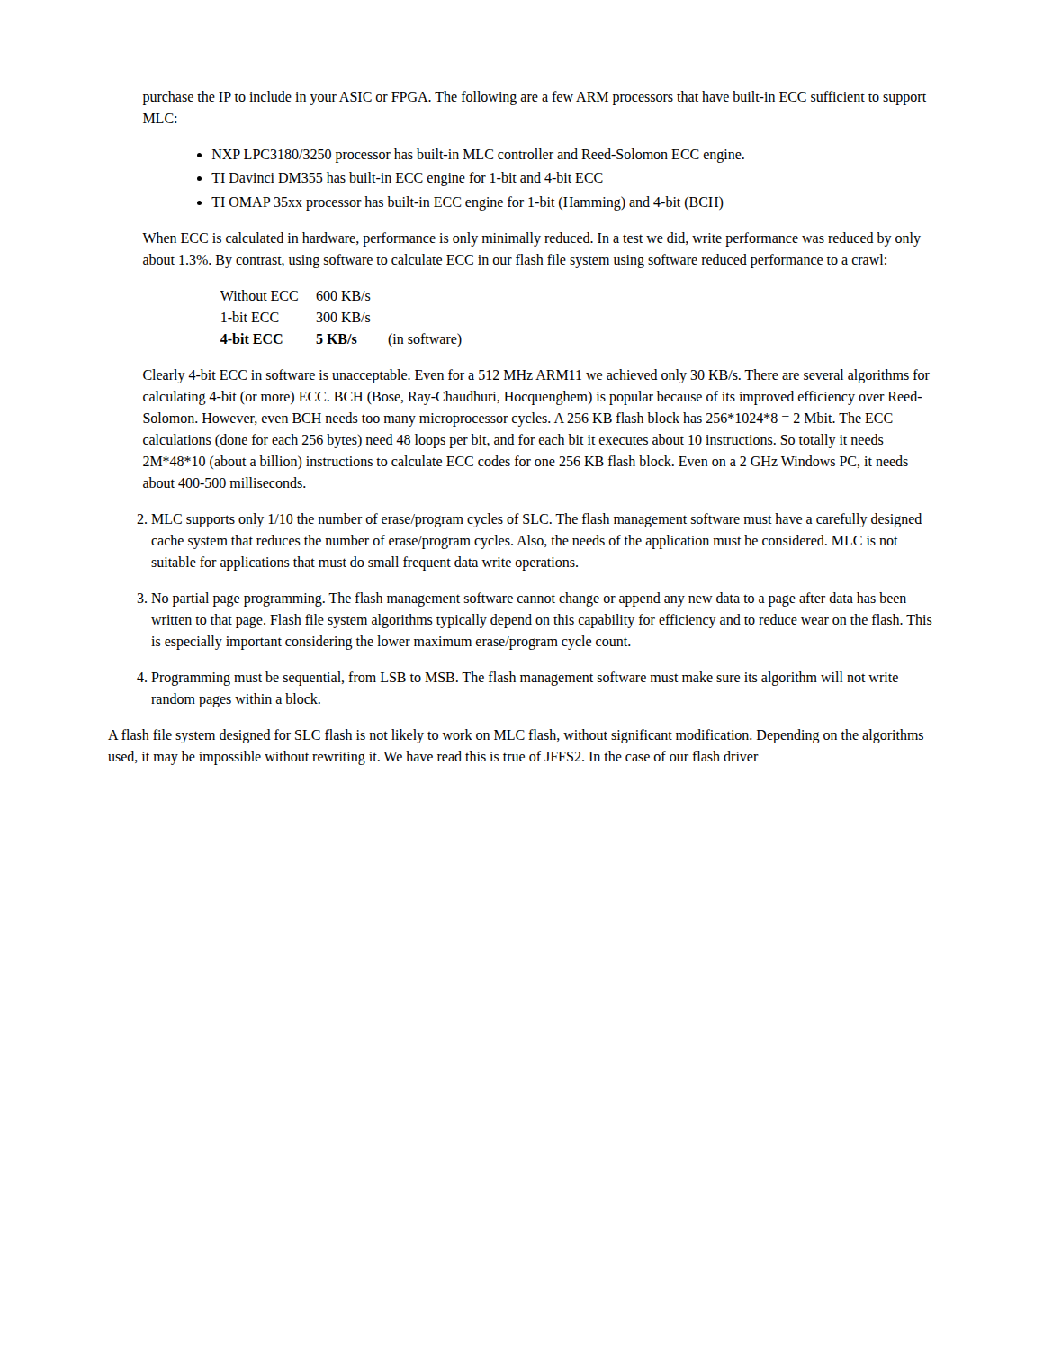purchase the IP to include in your ASIC or FPGA. The following are a few ARM processors that have built-in ECC sufficient to support MLC:
NXP LPC3180/3250 processor has built-in MLC controller and Reed-Solomon ECC engine.
TI Davinci DM355 has built-in ECC engine for 1-bit and 4-bit ECC
TI OMAP 35xx processor has built-in ECC engine for 1-bit (Hamming) and 4-bit (BCH)
When ECC is calculated in hardware, performance is only minimally reduced. In a test we did, write performance was reduced by only about 1.3%. By contrast, using software to calculate ECC in our flash file system using software reduced performance to a crawl:
| Without ECC | 600 KB/s | |
| 1-bit ECC | 300 KB/s | |
| 4-bit ECC | 5 KB/s | (in software) |
Clearly 4-bit ECC in software is unacceptable. Even for a 512 MHz ARM11 we achieved only 30 KB/s. There are several algorithms for calculating 4-bit (or more) ECC. BCH (Bose, Ray-Chaudhuri, Hocquenghem) is popular because of its improved efficiency over Reed-Solomon. However, even BCH needs too many microprocessor cycles. A 256 KB flash block has 256*1024*8 = 2 Mbit. The ECC calculations (done for each 256 bytes) need 48 loops per bit, and for each bit it executes about 10 instructions. So totally it needs 2M*48*10 (about a billion) instructions to calculate ECC codes for one 256 KB flash block. Even on a 2 GHz Windows PC, it needs about 400-500 milliseconds.
MLC supports only 1/10 the number of erase/program cycles of SLC. The flash management software must have a carefully designed cache system that reduces the number of erase/program cycles. Also, the needs of the application must be considered. MLC is not suitable for applications that must do small frequent data write operations.
No partial page programming. The flash management software cannot change or append any new data to a page after data has been written to that page. Flash file system algorithms typically depend on this capability for efficiency and to reduce wear on the flash. This is especially important considering the lower maximum erase/program cycle count.
Programming must be sequential, from LSB to MSB. The flash management software must make sure its algorithm will not write random pages within a block.
A flash file system designed for SLC flash is not likely to work on MLC flash, without significant modification. Depending on the algorithms used, it may be impossible without rewriting it. We have read this is true of JFFS2. In the case of our flash driver